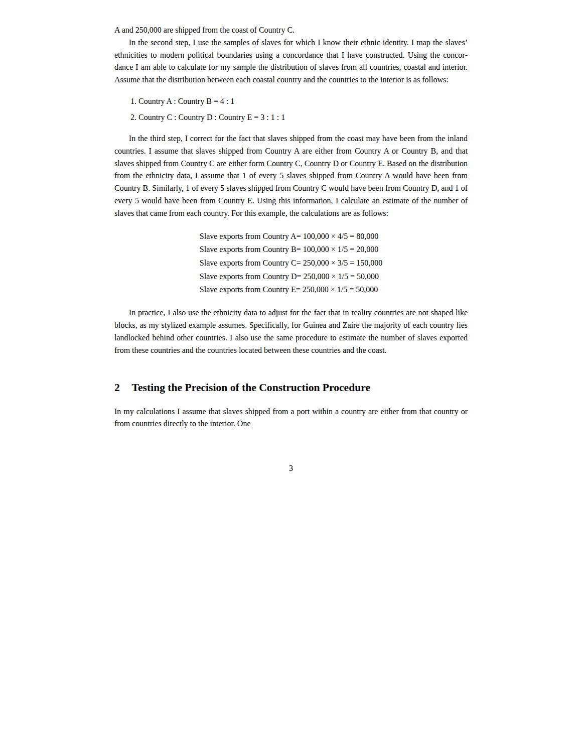A and 250,000 are shipped from the coast of Country C.
In the second step, I use the samples of slaves for which I know their ethnic identity. I map the slaves’ ethnicities to modern political boundaries using a concordance that I have constructed. Using the concordance I am able to calculate for my sample the distribution of slaves from all countries, coastal and interior. Assume that the distribution between each coastal country and the countries to the interior is as follows:
Country A : Country B = 4 : 1
Country C : Country D : Country E = 3 : 1 : 1
In the third step, I correct for the fact that slaves shipped from the coast may have been from the inland countries. I assume that slaves shipped from Country A are either from Country A or Country B, and that slaves shipped from Country C are either form Country C, Country D or Country E. Based on the distribution from the ethnicity data, I assume that 1 of every 5 slaves shipped from Country A would have been from Country B. Similarly, 1 of every 5 slaves shipped from Country C would have been from Country D, and 1 of every 5 would have been from Country E. Using this information, I calculate an estimate of the number of slaves that came from each country. For this example, the calculations are as follows:
Slave exports from Country A= 100,000 × 4/5 = 80,000
Slave exports from Country B= 100,000 × 1/5 = 20,000
Slave exports from Country C= 250,000 × 3/5 = 150,000
Slave exports from Country D= 250,000 × 1/5 = 50,000
Slave exports from Country E= 250,000 × 1/5 = 50,000
In practice, I also use the ethnicity data to adjust for the fact that in reality countries are not shaped like blocks, as my stylized example assumes. Specifically, for Guinea and Zaire the majority of each country lies landlocked behind other countries. I also use the same procedure to estimate the number of slaves exported from these countries and the countries located between these countries and the coast.
2 Testing the Precision of the Construction Procedure
In my calculations I assume that slaves shipped from a port within a country are either from that country or from countries directly to the interior. One
3